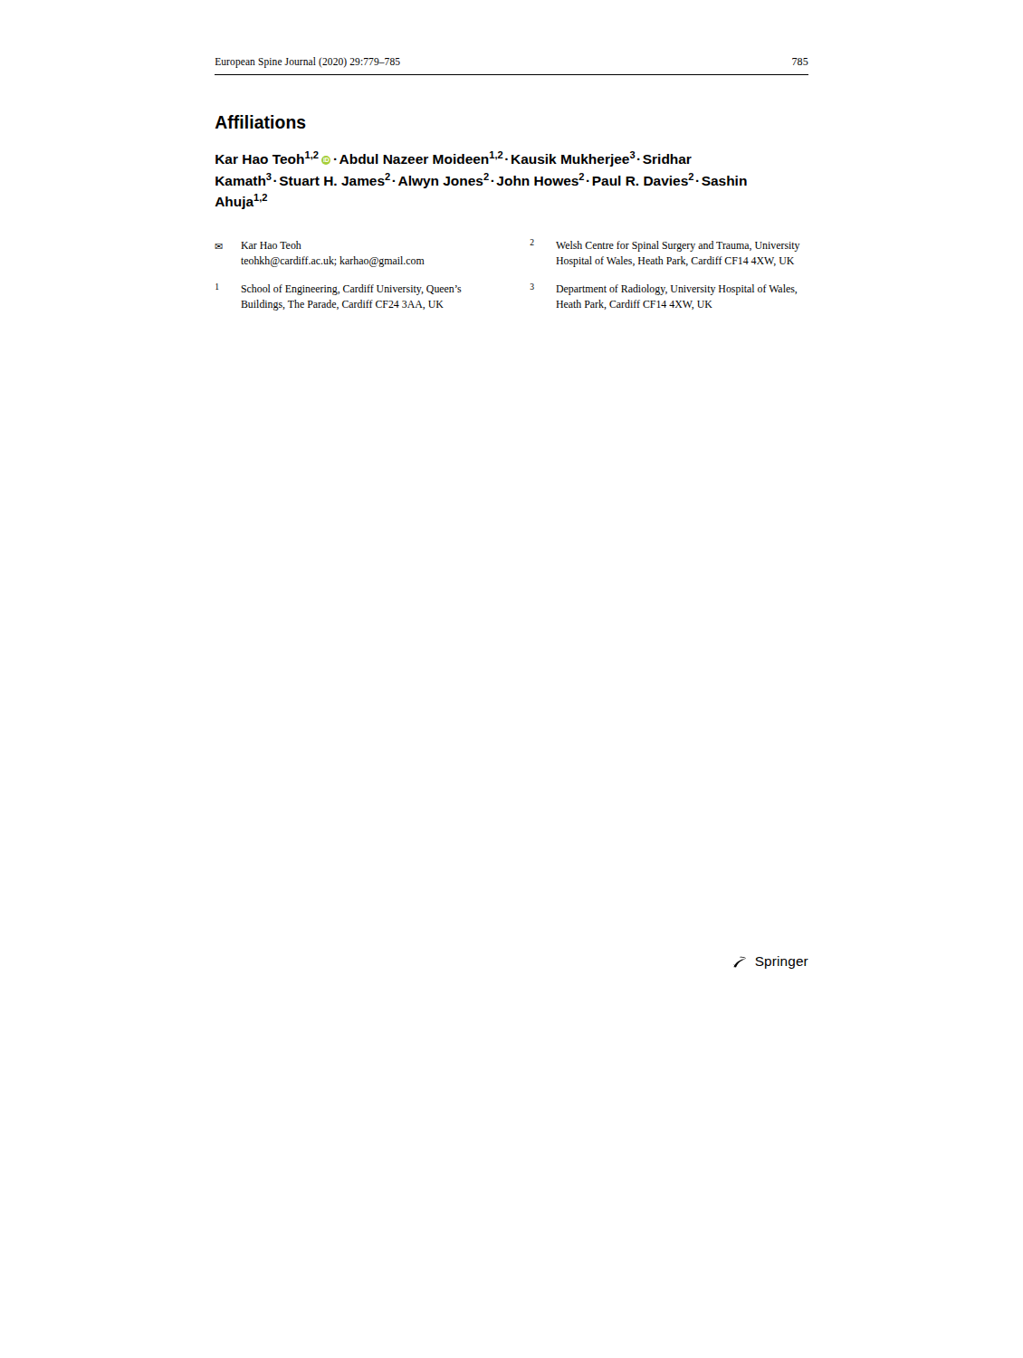European Spine Journal (2020) 29:779–785
785
Affiliations
Kar Hao Teoh1,2 ·Abdul Nazeer Moideen1,2·Kausik Mukherjee3·Sridhar Kamath3·Stuart H. James2·Alwyn Jones2·John Howes2·Paul R. Davies2·Sashin Ahuja1,2
✉
Kar Hao Teoh
teohkh@cardiff.ac.uk; karhao@gmail.com
1
School of Engineering, Cardiff University, Queen’s Buildings, The Parade, Cardiff CF24 3AA, UK
2
Welsh Centre for Spinal Surgery and Trauma, University Hospital of Wales, Heath Park, Cardiff CF14 4XW, UK
3
Department of Radiology, University Hospital of Wales, Heath Park, Cardiff CF14 4XW, UK
Springer